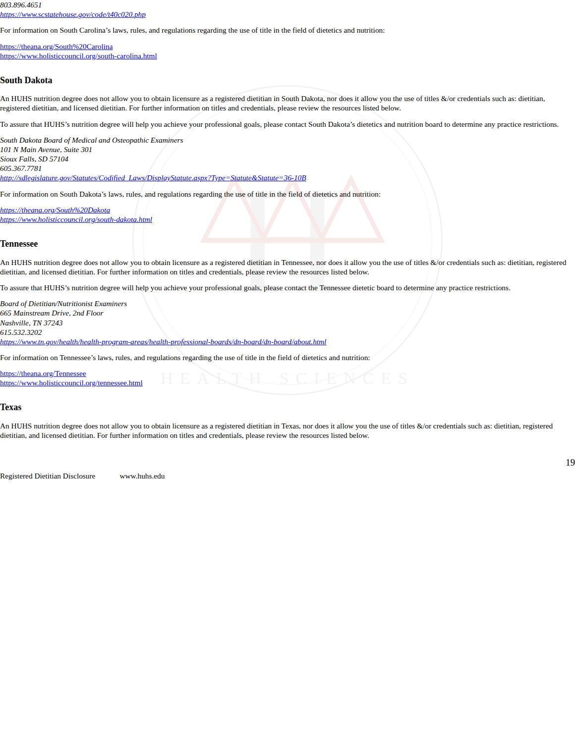HUNTINGTON
△△△
H
HEALTH SCIENCES
803.896.4651
https://www.scstatehouse.gov/code/t40c020.php
For information on South Carolina’s laws, rules, and regulations regarding the use of title in the field of dietetics and nutrition:
https://theana.org/South%20Carolina https://www.holisticcouncil.org/south-carolina.html
South Dakota
An HUHS nutrition degree does not allow you to obtain licensure as a registered dietitian in South Dakota, nor does it allow you the use of titles &/or credentials such as: dietitian, registered dietitian, and licensed dietitian. For further information on titles and credentials, please review the resources listed below.
To assure that HUHS’s nutrition degree will help you achieve your professional goals, please contact South Dakota’s dietetics and nutrition board to determine any practice restrictions.
South Dakota Board of Medical and Osteopathic Examiners
101 N Main Avenue, Suite 301
Sioux Falls, SD 57104
605.367.7781
http://sdlegislature.gov/Statutes/Codified_Laws/DisplayStatute.aspx?Type=Statute&Statute=36-10B
For information on South Dakota’s laws, rules, and regulations regarding the use of title in the field of dietetics and nutrition:
https://theana.org/South%20Dakota https://www.holisticcouncil.org/south-dakota.html
Tennessee
An HUHS nutrition degree does not allow you to obtain licensure as a registered dietitian in Tennessee, nor does it allow you the use of titles &/or credentials such as: dietitian, registered dietitian, and licensed dietitian. For further information on titles and credentials, please review the resources listed below.
To assure that HUHS’s nutrition degree will help you achieve your professional goals, please contact the Tennessee dietetic board to determine any practice restrictions.
Board of Dietitian/Nutritionist Examiners
665 Mainstream Drive, 2nd Floor
Nashville, TN 37243
615.532.3202
https://www.tn.gov/health/health-program-areas/health-professional-boards/dn-board/dn-board/about.html
For information on Tennessee’s laws, rules, and regulations regarding the use of title in the field of dietetics and nutrition:
https://theana.org/Tennessee https://www.holisticcouncil.org/tennessee.html
Texas
An HUHS nutrition degree does not allow you to obtain licensure as a registered dietitian in Texas, nor does it allow you the use of titles &/or credentials such as: dietitian, registered dietitian, and licensed dietitian. For further information on titles and credentials, please review the resources listed below.
19
Registered Dietitian Disclosure
www.huhs.edu